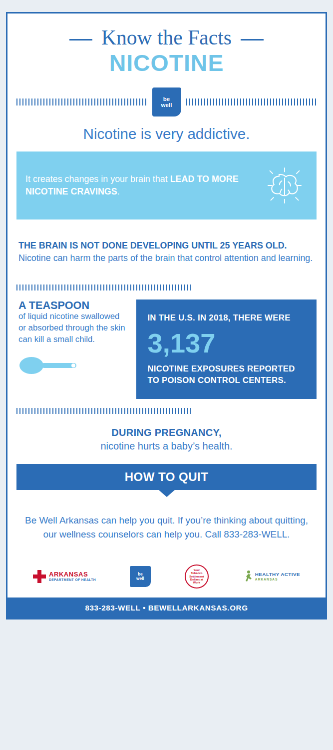Know the Facts
NICOTINE
be well
Nicotine is very addictive.
It creates changes in your brain that LEAD TO MORE NICOTINE CRAVINGS.
THE BRAIN IS NOT DONE DEVELOPING UNTIL 25 YEARS OLD. Nicotine can harm the parts of the brain that control attention and learning.
A TEASPOONof liquid nicotine swallowed or absorbed through the skin can kill a small child.
IN THE U.S. IN 2018, THERE WERE
3,137
NICOTINE EXPOSURES REPORTED TO POISON CONTROL CENTERS.
DURING PREGNANCY,
nicotine hurts a baby’s health.
HOW TO QUIT
Be Well Arkansas can help you quit. If you’re thinking about quitting, our wellness counselors can help you. Call 833-283-WELL.
ARKANSAS DEPARTMENT OF HEALTH
be well
Your
Tobacco
Settlement
Dollars at
Work
HEALTHY ACTIVE ARKANSAS
833-283-WELL • BEWELLARKANSAS.ORG